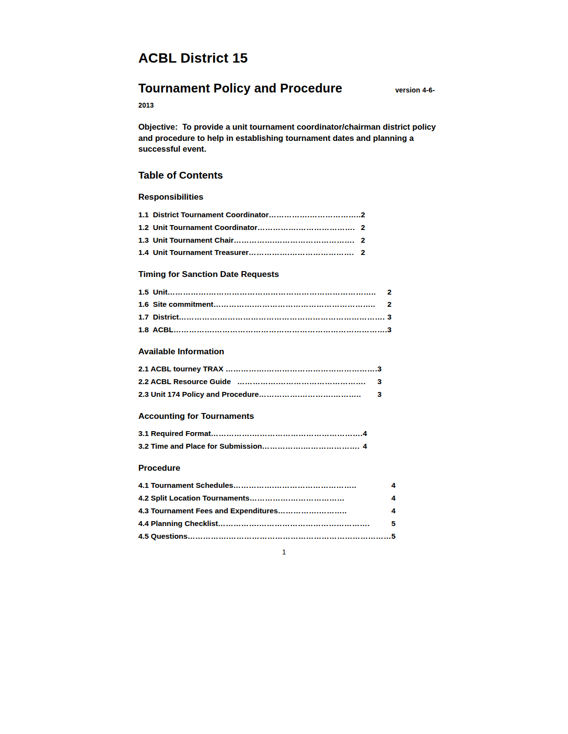ACBL District 15
Tournament Policy and Procedure version 4-6-2013
Objective: To provide a unit tournament coordinator/chairman district policy and procedure to help in establishing tournament dates and planning a successful event.
Table of Contents
Responsibilities
| 1.1 District Tournament Coordinator …………….……………….. | 2 | |
| 1.2 Unit Tournament Coordinator …………….…………………. | 2 | |
| 1.3 Unit Tournament Chair …………….…………………………. | 2 | |
| 1.4 Unit Tournament Treasurer …………….……………………. | 2 | |
Timing for Sanction Date Requests
| 1.5 Unit …………….……………………………………………………….. | 2 | |
| 1.6 Site commitment …………….……………………………………….. | 2 | |
| 1.7 District …………….………………………………………………………. | 3 | |
| 1.8 ACBL …………….…………………………………………………………. | 3 | |
Available Information
| 2.1 ACBL tourney TRAX …………….……………………………………. | 3 | |
| 2.2 ACBL Resource Guide …………….……………………………. | 3 | |
| 2.3 Unit 174 Policy and Procedure …………….………….……….. | 3 | |
Accounting for Tournaments
| 3.1 Required Format …………….……………………………………. | 4 | |
| 3.2 Time and Place for Submission …………….…………………. | 4 | |
Procedure
| 4.1 Tournament Schedules …………….………………………….. | 4 | |
| 4.2 Split Location Tournaments …………….………………… | 4 | |
| 4.3 Tournament Fees and Expenditures …………….……….. | 4 | |
| 4.4 Planning Checklist …………….……………………………………. | 5 | |
| 4.5 Questions …………….……………………………………………………… | 5 | |
1